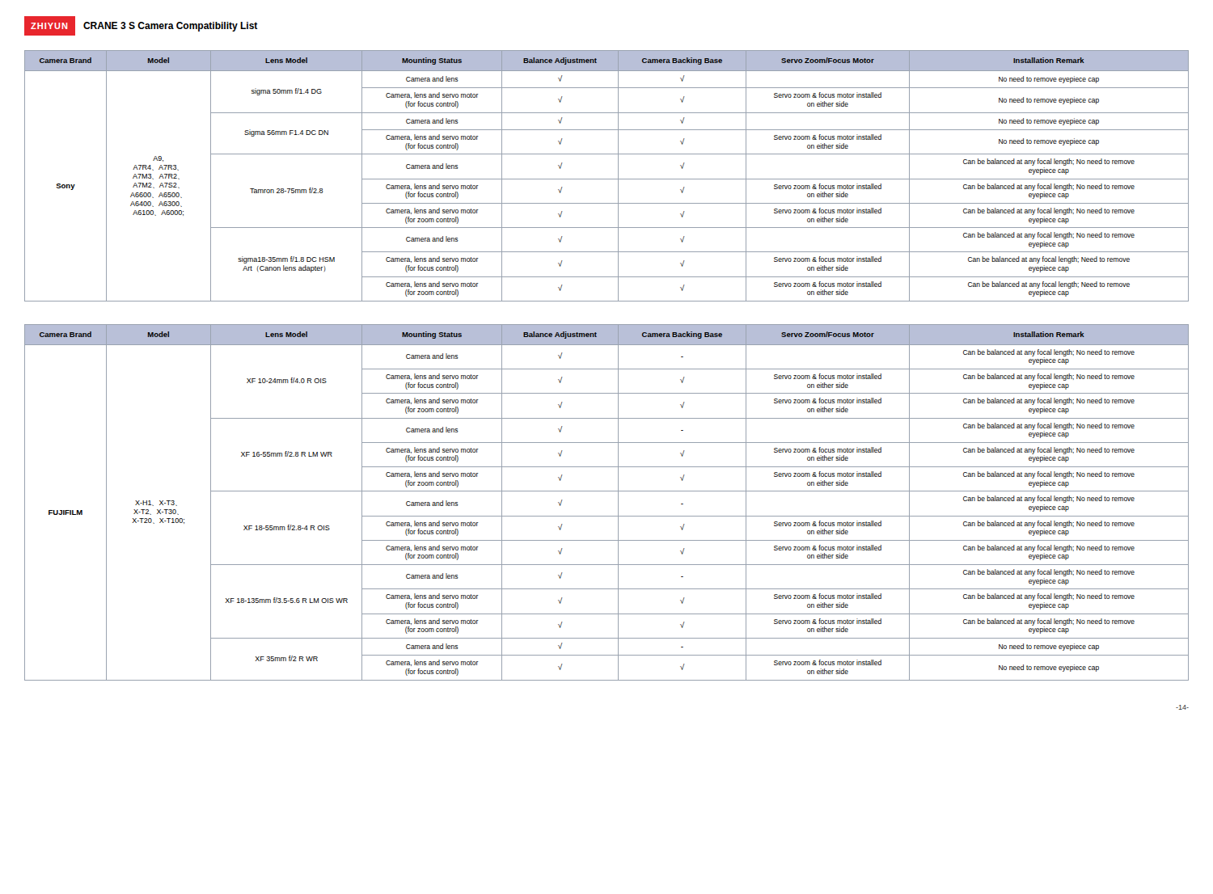ZHIYUN
CRANE 3 S Camera Compatibility List
| Camera Brand | Model | Lens Model | Mounting Status | Balance Adjustment | Camera Backing Base | Servo Zoom/Focus Motor | Installation Remark |
| --- | --- | --- | --- | --- | --- | --- | --- |
| Sony | A9, A7R4、A7R3、 A7M3、A7R2、 A7M2、A7S2、 A6600、A6500、 A6400、A6300、 A6100、A6000; | sigma 50mm f/1.4 DG | Camera and lens | √ | √ | | No need to remove eyepiece cap |
| Camera, lens and servo motor (for focus control) | √ | √ | Servo zoom & focus motor installed on either side | No need to remove eyepiece cap |
| Sigma 56mm F1.4 DC DN | Camera and lens | √ | √ | | No need to remove eyepiece cap |
| Camera, lens and servo motor (for focus control) | √ | √ | Servo zoom & focus motor installed on either side | No need to remove eyepiece cap |
| Tamron 28-75mm f/2.8 | Camera and lens | √ | √ | | Can be balanced at any focal length; No need to remove eyepiece cap |
| Camera, lens and servo motor (for focus control) | √ | √ | Servo zoom & focus motor installed on either side | Can be balanced at any focal length; No need to remove eyepiece cap |
| Camera, lens and servo motor (for zoom control) | √ | √ | Servo zoom & focus motor installed on either side | Can be balanced at any focal length; No need to remove eyepiece cap |
| sigma18-35mm f/1.8 DC HSM Art（Canon lens adapter） | Camera and lens | √ | √ | | Can be balanced at any focal length; No need to remove eyepiece cap |
| Camera, lens and servo motor (for focus control) | √ | √ | Servo zoom & focus motor installed on either side | Can be balanced at any focal length; Need to remove eyepiece cap |
| Camera, lens and servo motor (for zoom control) | √ | √ | Servo zoom & focus motor installed on either side | Can be balanced at any focal length; Need to remove eyepiece cap |
| Camera Brand | Model | Lens Model | Mounting Status | Balance Adjustment | Camera Backing Base | Servo Zoom/Focus Motor | Installation Remark |
| --- | --- | --- | --- | --- | --- | --- | --- |
| FUJIFILM | X-H1、X-T3、 X-T2、X-T30、 X-T20、X-T100; | XF 10-24mm f/4.0 R OIS | Camera and lens | √ | - | | Can be balanced at any focal length; No need to remove eyepiece cap |
| Camera, lens and servo motor (for focus control) | √ | √ | Servo zoom & focus motor installed on either side | Can be balanced at any focal length; No need to remove eyepiece cap |
| Camera, lens and servo motor (for zoom control) | √ | √ | Servo zoom & focus motor installed on either side | Can be balanced at any focal length; No need to remove eyepiece cap |
| XF 16-55mm f/2.8 R LM WR | Camera and lens | √ | - | | Can be balanced at any focal length; No need to remove eyepiece cap |
| Camera, lens and servo motor (for focus control) | √ | √ | Servo zoom & focus motor installed on either side | Can be balanced at any focal length; No need to remove eyepiece cap |
| Camera, lens and servo motor (for zoom control) | √ | √ | Servo zoom & focus motor installed on either side | Can be balanced at any focal length; No need to remove eyepiece cap |
| XF 18-55mm f/2.8-4 R OIS | Camera and lens | √ | - | | Can be balanced at any focal length; No need to remove eyepiece cap |
| Camera, lens and servo motor (for focus control) | √ | √ | Servo zoom & focus motor installed on either side | Can be balanced at any focal length; No need to remove eyepiece cap |
| Camera, lens and servo motor (for zoom control) | √ | √ | Servo zoom & focus motor installed on either side | Can be balanced at any focal length; No need to remove eyepiece cap |
| XF 18-135mm f/3.5-5.6 R LM OIS WR | Camera and lens | √ | - | | Can be balanced at any focal length; No need to remove eyepiece cap |
| Camera, lens and servo motor (for focus control) | √ | √ | Servo zoom & focus motor installed on either side | Can be balanced at any focal length; No need to remove eyepiece cap |
| Camera, lens and servo motor (for zoom control) | √ | √ | Servo zoom & focus motor installed on either side | Can be balanced at any focal length; No need to remove eyepiece cap |
| XF 35mm f/2 R WR | Camera and lens | √ | - | | No need to remove eyepiece cap |
| Camera, lens and servo motor (for focus control) | √ | √ | Servo zoom & focus motor installed on either side | No need to remove eyepiece cap |
-14-